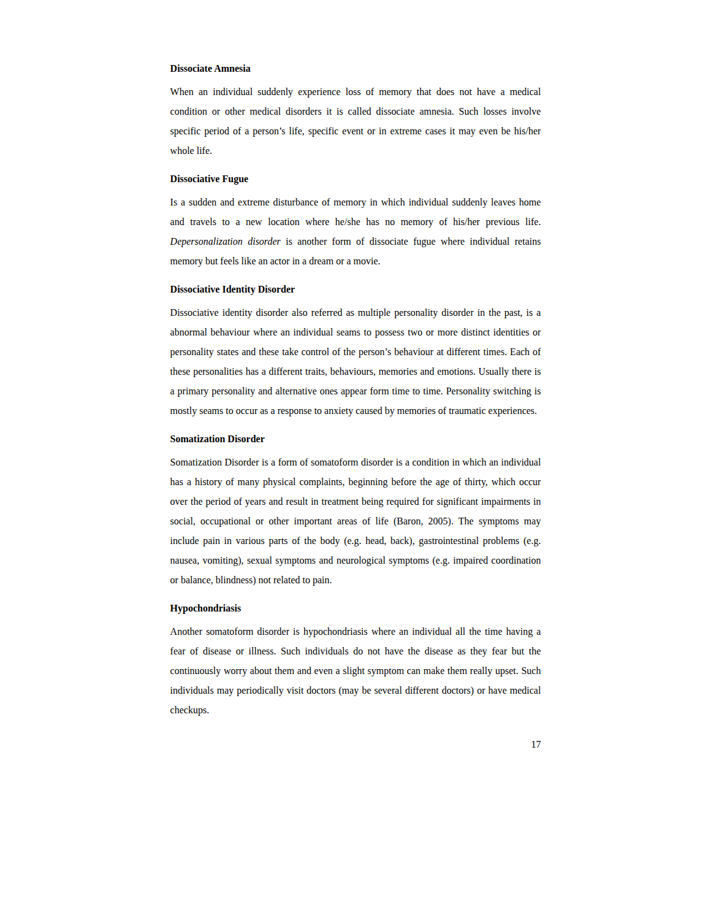Dissociate Amnesia
When an individual suddenly experience loss of memory that does not have a medical condition or other medical disorders it is called dissociate amnesia. Such losses involve specific period of a person’s life, specific event or in extreme cases it may even be his/her whole life.
Dissociative Fugue
Is a sudden and extreme disturbance of memory in which individual suddenly leaves home and travels to a new location where he/she has no memory of his/her previous life. Depersonalization disorder is another form of dissociate fugue where individual retains memory but feels like an actor in a dream or a movie.
Dissociative Identity Disorder
Dissociative identity disorder also referred as multiple personality disorder in the past, is a abnormal behaviour where an individual seams to possess two or more distinct identities or personality states and these take control of the person’s behaviour at different times. Each of these personalities has a different traits, behaviours, memories and emotions. Usually there is a primary personality and alternative ones appear form time to time. Personality switching is mostly seams to occur as a response to anxiety caused by memories of traumatic experiences.
Somatization Disorder
Somatization Disorder is a form of somatoform disorder is a condition in which an individual has a history of many physical complaints, beginning before the age of thirty, which occur over the period of years and result in treatment being required for significant impairments in social, occupational or other important areas of life (Baron, 2005). The symptoms may include pain in various parts of the body (e.g. head, back), gastrointestinal problems (e.g. nausea, vomiting), sexual symptoms and neurological symptoms (e.g. impaired coordination or balance, blindness) not related to pain.
Hypochondriasis
Another somatoform disorder is hypochondriasis where an individual all the time having a fear of disease or illness. Such individuals do not have the disease as they fear but the continuously worry about them and even a slight symptom can make them really upset. Such individuals may periodically visit doctors (may be several different doctors) or have medical checkups.
17